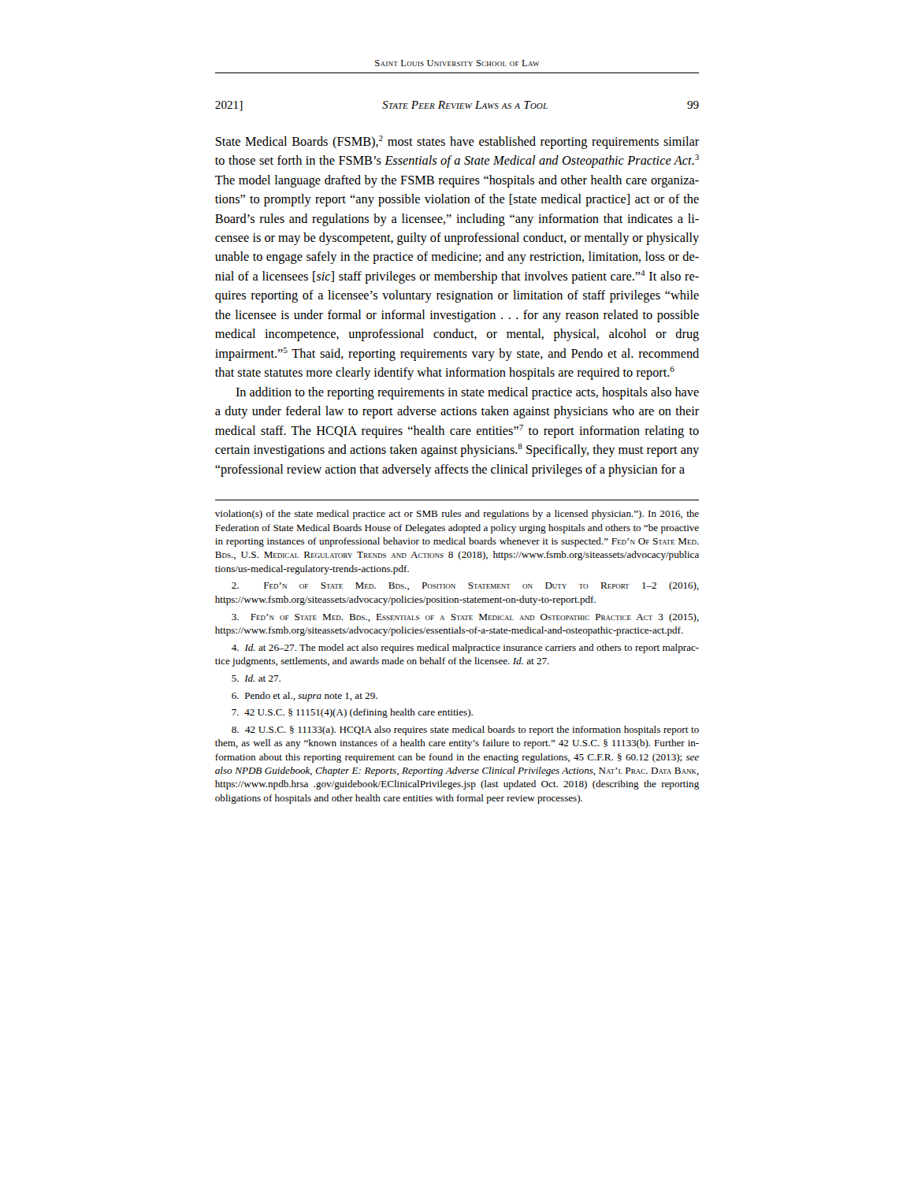Saint Louis University School of Law
2021] State Peer Review Laws as a Tool 99
State Medical Boards (FSMB),2 most states have established reporting requirements similar to those set forth in the FSMB’s Essentials of a State Medical and Osteopathic Practice Act.3 The model language drafted by the FSMB requires “hospitals and other health care organizations” to promptly report “any possible violation of the [state medical practice] act or of the Board’s rules and regulations by a licensee,” including “any information that indicates a licensee is or may be dyscompetent, guilty of unprofessional conduct, or mentally or physically unable to engage safely in the practice of medicine; and any restriction, limitation, loss or denial of a licensees [sic] staff privileges or membership that involves patient care.”4 It also requires reporting of a licensee’s voluntary resignation or limitation of staff privileges “while the licensee is under formal or informal investigation . . . for any reason related to possible medical incompetence, unprofessional conduct, or mental, physical, alcohol or drug impairment.”5 That said, reporting requirements vary by state, and Pendo et al. recommend that state statutes more clearly identify what information hospitals are required to report.6
In addition to the reporting requirements in state medical practice acts, hospitals also have a duty under federal law to report adverse actions taken against physicians who are on their medical staff. The HCQIA requires “health care entities”7 to report information relating to certain investigations and actions taken against physicians.8 Specifically, they must report any “professional review action that adversely affects the clinical privileges of a physician for a
violation(s) of the state medical practice act or SMB rules and regulations by a licensed physician.”). In 2016, the Federation of State Medical Boards House of Delegates adopted a policy urging hospitals and others to “be proactive in reporting instances of unprofessional behavior to medical boards whenever it is suspected.” Fed’n Of State Med. Bds., U.S. Medical Regulatory Trends and Actions 8 (2018), https://www.fsmb.org/siteassets/advocacy/publica tions/us-medical-regulatory-trends-actions.pdf.
2. Fed’n of State Med. Bds., Position Statement on Duty to Report 1–2 (2016), https://www.fsmb.org/siteassets/advocacy/policies/position-statement-on-duty-to-report.pdf.
3. Fed’n of State Med. Bds., Essentials of a State Medical and Osteopathic Practice Act 3 (2015), https://www.fsmb.org/siteassets/advocacy/policies/essentials-of-a-state-medical-and-osteopathic-practice-act.pdf.
4. Id. at 26–27. The model act also requires medical malpractice insurance carriers and others to report malpractice judgments, settlements, and awards made on behalf of the licensee. Id. at 27.
5. Id. at 27.
6. Pendo et al., supra note 1, at 29.
7. 42 U.S.C. § 11151(4)(A) (defining health care entities).
8. 42 U.S.C. § 11133(a). HCQIA also requires state medical boards to report the information hospitals report to them, as well as any “known instances of a health care entity’s failure to report.” 42 U.S.C. § 11133(b). Further information about this reporting requirement can be found in the enacting regulations, 45 C.F.R. § 60.12 (2013); see also NPDB Guidebook, Chapter E: Reports, Reporting Adverse Clinical Privileges Actions, Nat’l Prac. Data Bank, https://www.npdb.hrsa .gov/guidebook/EClinicalPrivileges.jsp (last updated Oct. 2018) (describing the reporting obligations of hospitals and other health care entities with formal peer review processes).